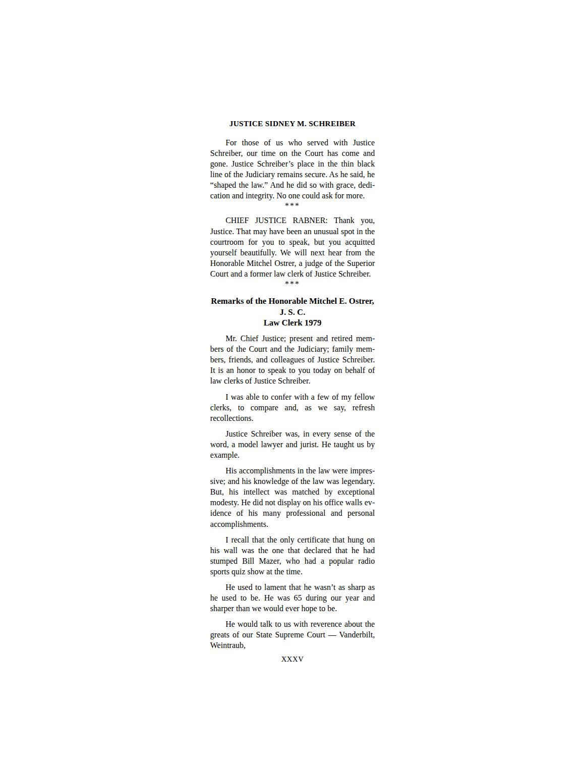Justice Sidney M. Schreiber
For those of us who served with Justice Schreiber, our time on the Court has come and gone. Justice Schreiber’s place in the thin black line of the Judiciary remains secure. As he said, he “shaped the law.” And he did so with grace, dedication and integrity. No one could ask for more.
***
CHIEF JUSTICE RABNER: Thank you, Justice. That may have been an unusual spot in the courtroom for you to speak, but you acquitted yourself beautifully. We will next hear from the Honorable Mitchel Ostrer, a judge of the Superior Court and a former law clerk of Justice Schreiber.
***
Remarks of the Honorable Mitchel E. Ostrer, J. S. C.Law Clerk 1979
Mr. Chief Justice; present and retired members of the Court and the Judiciary; family members, friends, and colleagues of Justice Schreiber. It is an honor to speak to you today on behalf of law clerks of Justice Schreiber.
I was able to confer with a few of my fellow clerks, to compare and, as we say, refresh recollections.
Justice Schreiber was, in every sense of the word, a model lawyer and jurist. He taught us by example.
His accomplishments in the law were impressive; and his knowledge of the law was legendary. But, his intellect was matched by exceptional modesty. He did not display on his office walls evidence of his many professional and personal accomplishments.
I recall that the only certificate that hung on his wall was the one that declared that he had stumped Bill Mazer, who had a popular radio sports quiz show at the time.
He used to lament that he wasn’t as sharp as he used to be. He was 65 during our year and sharper than we would ever hope to be.
He would talk to us with reverence about the greats of our State Supreme Court — Vanderbilt, Weintraub,
XXXV